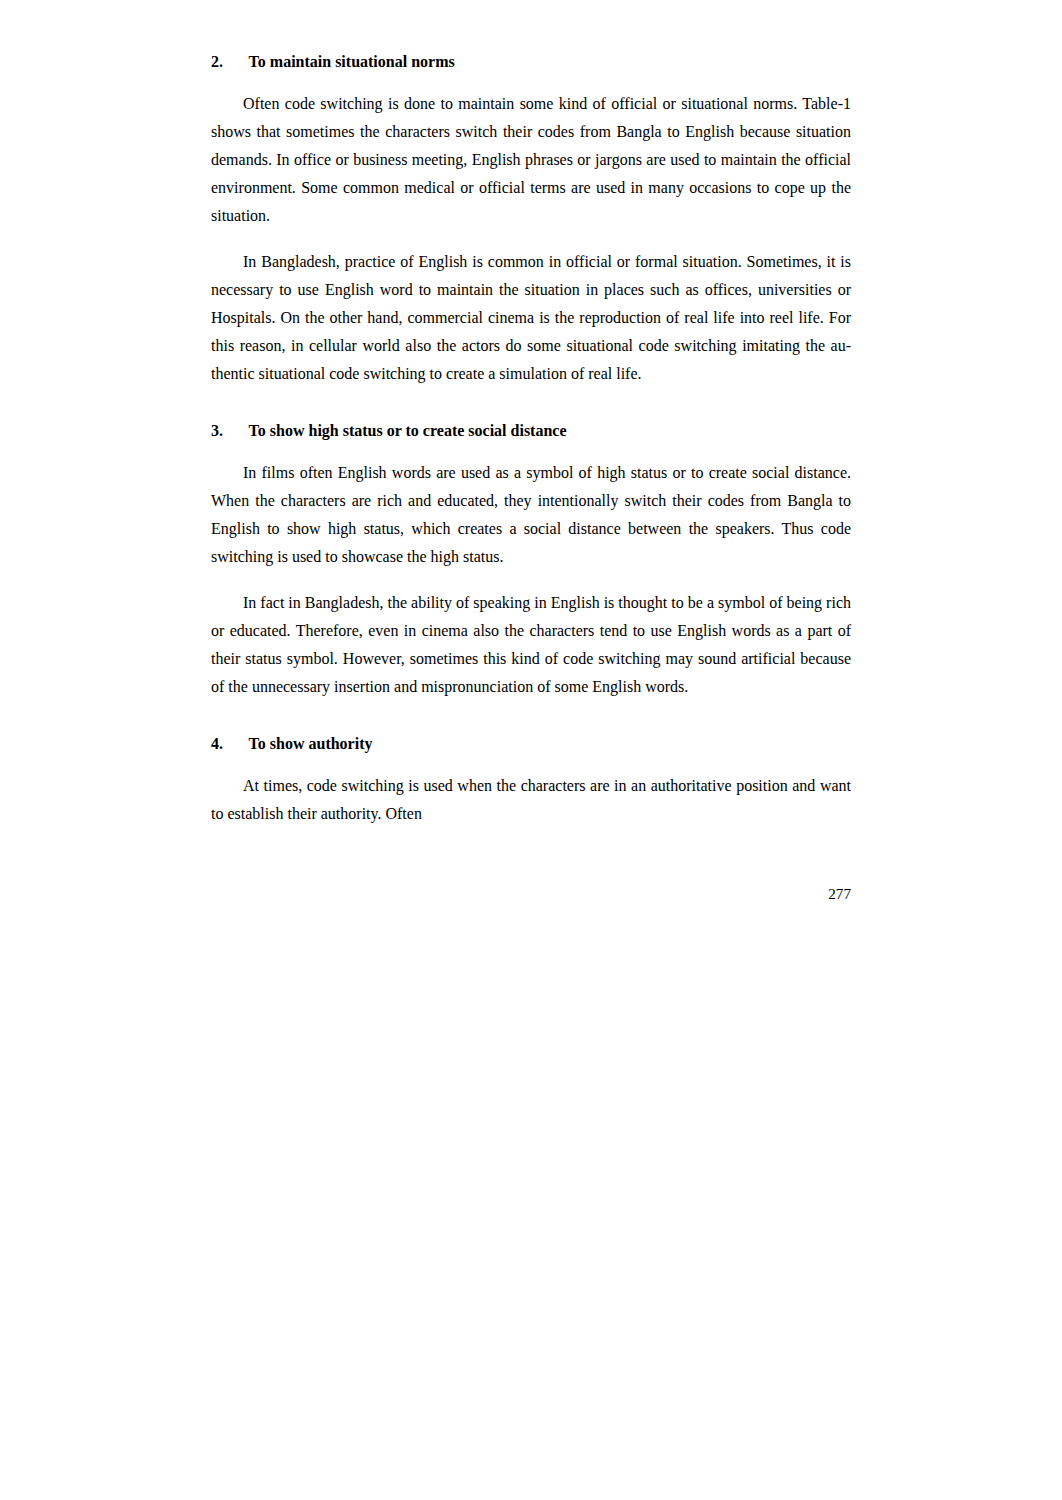2. To maintain situational norms
Often code switching is done to maintain some kind of official or situational norms. Table-1 shows that sometimes the characters switch their codes from Bangla to English because situation demands. In office or business meeting, English phrases or jargons are used to maintain the official environment. Some common medical or official terms are used in many occasions to cope up the situation.
In Bangladesh, practice of English is common in official or formal situation. Sometimes, it is necessary to use English word to maintain the situation in places such as offices, universities or Hospitals. On the other hand, commercial cinema is the reproduction of real life into reel life. For this reason, in cellular world also the actors do some situational code switching imitating the authentic situational code switching to create a simulation of real life.
3. To show high status or to create social distance
In films often English words are used as a symbol of high status or to create social distance. When the characters are rich and educated, they intentionally switch their codes from Bangla to English to show high status, which creates a social distance between the speakers. Thus code switching is used to showcase the high status.
In fact in Bangladesh, the ability of speaking in English is thought to be a symbol of being rich or educated. Therefore, even in cinema also the characters tend to use English words as a part of their status symbol. However, sometimes this kind of code switching may sound artificial because of the unnecessary insertion and mispronunciation of some English words.
4. To show authority
At times, code switching is used when the characters are in an authoritative position and want to establish their authority. Often
277